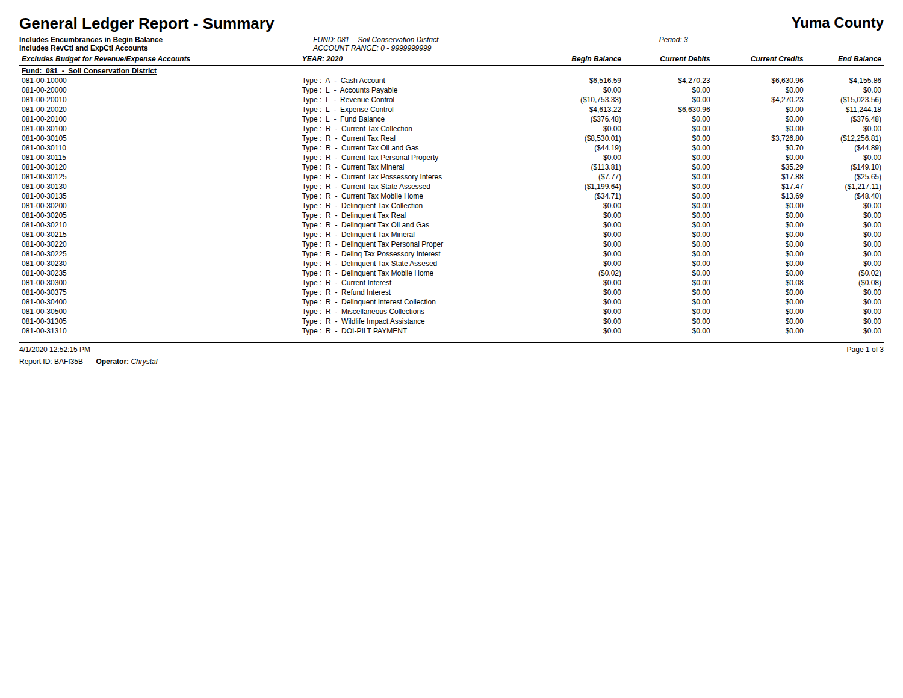General Ledger Report - Summary
Yuma County
| Includes Encumbrances in Begin Balance | FUND: 081 - Soil Conservation District | Period: 3 |
| Includes RevCtl and ExpCtl Accounts | ACCOUNT RANGE: 0 - 9999999999 | |
| Excludes Budget for Revenue/Expense Accounts | YEAR: 2020 | Begin Balance | Current Debits | Current Credits | End Balance |
| --- | --- | --- | --- | --- | --- |
| Fund: 081 - Soil Conservation District |
| 081-00-10000 | Type : A - Cash Account | $6,516.59 | $4,270.23 | $6,630.96 | $4,155.86 |
| 081-00-20000 | Type : L - Accounts Payable | $0.00 | $0.00 | $0.00 | $0.00 |
| 081-00-20010 | Type : L - Revenue Control | ($10,753.33) | $0.00 | $4,270.23 | ($15,023.56) |
| 081-00-20020 | Type : L - Expense Control | $4,613.22 | $6,630.96 | $0.00 | $11,244.18 |
| 081-00-20100 | Type : L - Fund Balance | ($376.48) | $0.00 | $0.00 | ($376.48) |
| 081-00-30100 | Type : R - Current Tax Collection | $0.00 | $0.00 | $0.00 | $0.00 |
| 081-00-30105 | Type : R - Current Tax Real | ($8,530.01) | $0.00 | $3,726.80 | ($12,256.81) |
| 081-00-30110 | Type : R - Current Tax Oil and Gas | ($44.19) | $0.00 | $0.70 | ($44.89) |
| 081-00-30115 | Type : R - Current Tax Personal Property | $0.00 | $0.00 | $0.00 | $0.00 |
| 081-00-30120 | Type : R - Current Tax Mineral | ($113.81) | $0.00 | $35.29 | ($149.10) |
| 081-00-30125 | Type : R - Current Tax Possessory Interes | ($7.77) | $0.00 | $17.88 | ($25.65) |
| 081-00-30130 | Type : R - Current Tax State Assessed | ($1,199.64) | $0.00 | $17.47 | ($1,217.11) |
| 081-00-30135 | Type : R - Current Tax Mobile Home | ($34.71) | $0.00 | $13.69 | ($48.40) |
| 081-00-30200 | Type : R - Delinquent Tax Collection | $0.00 | $0.00 | $0.00 | $0.00 |
| 081-00-30205 | Type : R - Delinquent Tax Real | $0.00 | $0.00 | $0.00 | $0.00 |
| 081-00-30210 | Type : R - Delinquent Tax Oil and Gas | $0.00 | $0.00 | $0.00 | $0.00 |
| 081-00-30215 | Type : R - Delinquent Tax Mineral | $0.00 | $0.00 | $0.00 | $0.00 |
| 081-00-30220 | Type : R - Delinquent Tax Personal Proper | $0.00 | $0.00 | $0.00 | $0.00 |
| 081-00-30225 | Type : R - Delinq Tax Possessory Interest | $0.00 | $0.00 | $0.00 | $0.00 |
| 081-00-30230 | Type : R - Delinquent Tax State Assesed | $0.00 | $0.00 | $0.00 | $0.00 |
| 081-00-30235 | Type : R - Delinquent Tax Mobile Home | ($0.02) | $0.00 | $0.00 | ($0.02) |
| 081-00-30300 | Type : R - Current Interest | $0.00 | $0.00 | $0.08 | ($0.08) |
| 081-00-30375 | Type : R - Refund Interest | $0.00 | $0.00 | $0.00 | $0.00 |
| 081-00-30400 | Type : R - Delinquent Interest Collection | $0.00 | $0.00 | $0.00 | $0.00 |
| 081-00-30500 | Type : R - Miscellaneous Collections | $0.00 | $0.00 | $0.00 | $0.00 |
| 081-00-31305 | Type : R - Wildlife Impact Assistance | $0.00 | $0.00 | $0.00 | $0.00 |
| 081-00-31310 | Type : R - DOI-PILT PAYMENT | $0.00 | $0.00 | $0.00 | $0.00 |
4/1/2020 12:52:15 PM Page 1 of 3
Report ID: BAFI35B Operator: Chrystal